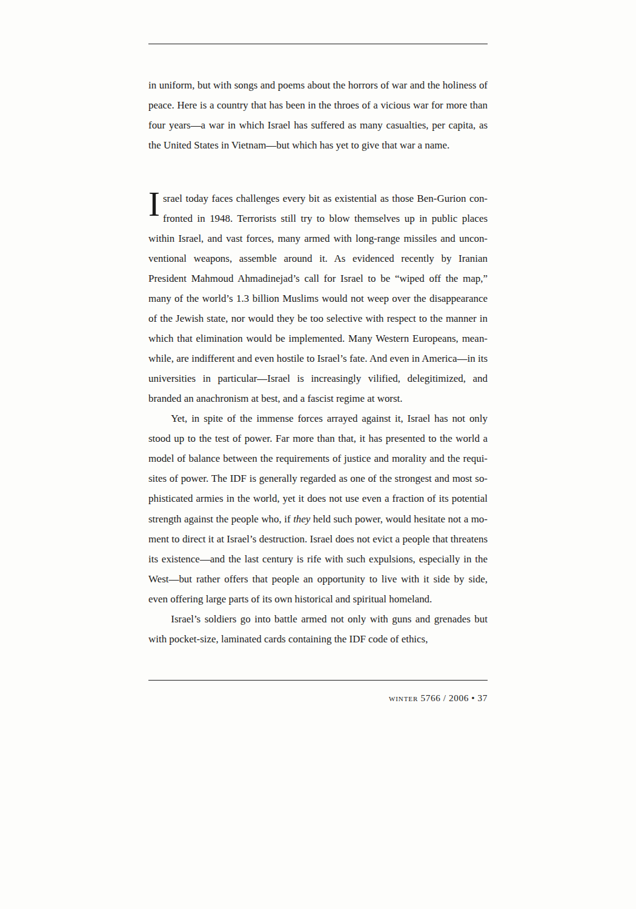in uniform, but with songs and poems about the horrors of war and the holiness of peace. Here is a country that has been in the throes of a vicious war for more than four years—a war in which Israel has suffered as many casualties, per capita, as the United States in Vietnam—but which has yet to give that war a name.
Israel today faces challenges every bit as existential as those Ben-Gurion confronted in 1948. Terrorists still try to blow themselves up in public places within Israel, and vast forces, many armed with long-range missiles and unconventional weapons, assemble around it. As evidenced recently by Iranian President Mahmoud Ahmadinejad’s call for Israel to be “wiped off the map,” many of the world’s 1.3 billion Muslims would not weep over the disappearance of the Jewish state, nor would they be too selective with respect to the manner in which that elimination would be implemented. Many Western Europeans, meanwhile, are indifferent and even hostile to Israel’s fate. And even in America—in its universities in particular—Israel is increasingly vilified, delegitimized, and branded an anachronism at best, and a fascist regime at worst.
Yet, in spite of the immense forces arrayed against it, Israel has not only stood up to the test of power. Far more than that, it has presented to the world a model of balance between the requirements of justice and morality and the requisites of power. The IDF is generally regarded as one of the strongest and most sophisticated armies in the world, yet it does not use even a fraction of its potential strength against the people who, if they held such power, would hesitate not a moment to direct it at Israel’s destruction. Israel does not evict a people that threatens its existence—and the last century is rife with such expulsions, especially in the West—but rather offers that people an opportunity to live with it side by side, even offering large parts of its own historical and spiritual homeland.
Israel’s soldiers go into battle armed not only with guns and grenades but with pocket-size, laminated cards containing the IDF code of ethics,
winter 5766 / 2006 • 37